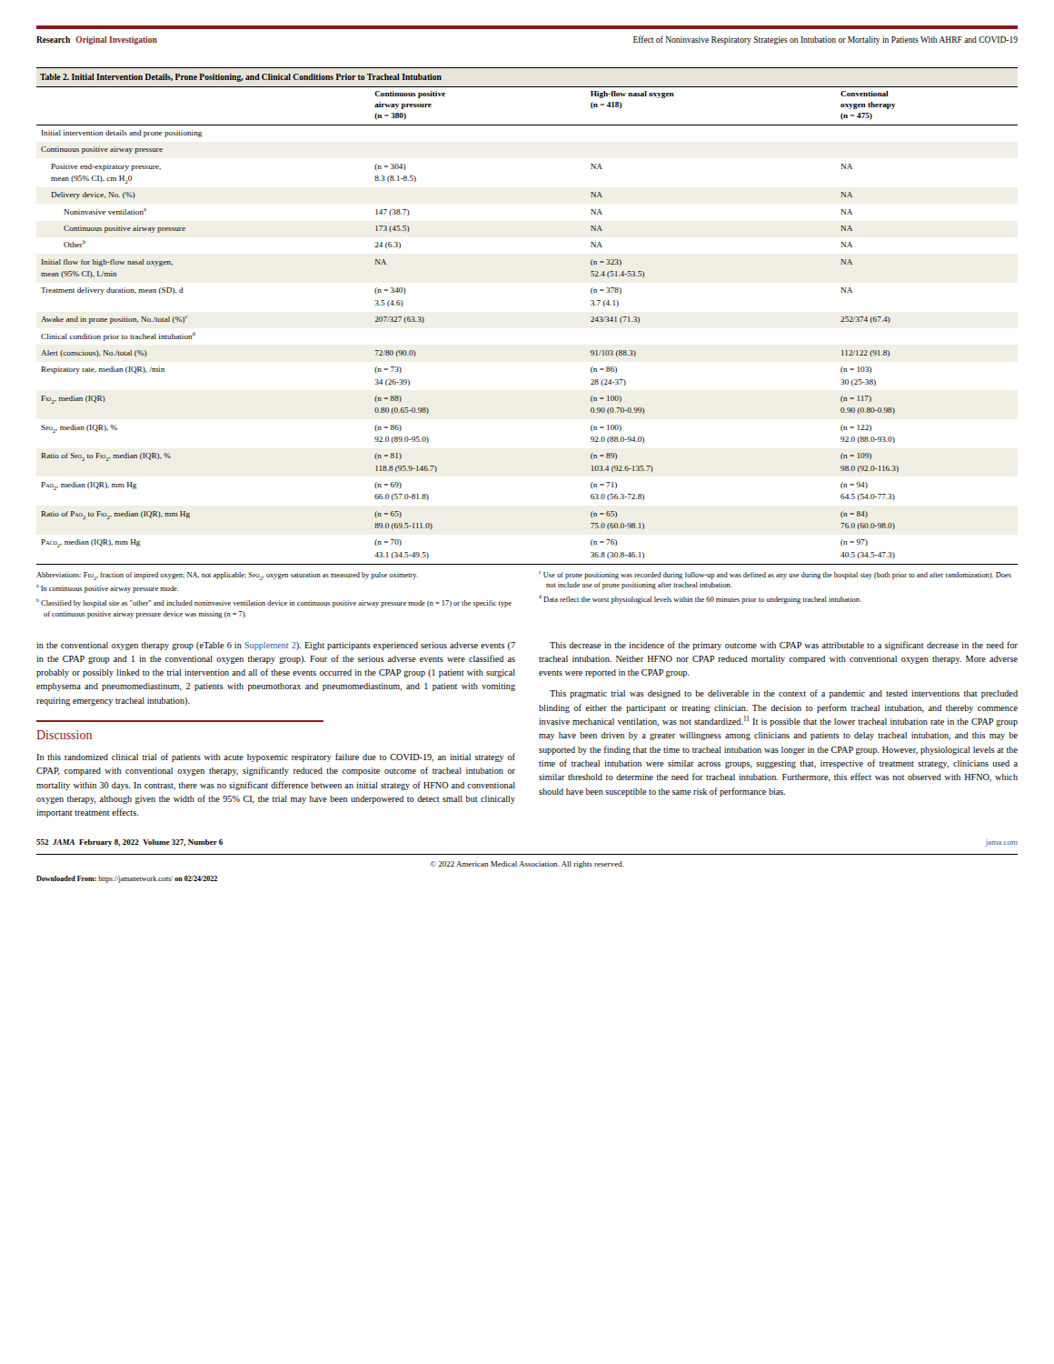Research Original Investigation
Effect of Noninvasive Respiratory Strategies on Intubation or Mortality in Patients With AHRF and COVID-19
Table 2. Initial Intervention Details, Prone Positioning, and Clinical Conditions Prior to Tracheal Intubation
| | Continuous positive airway pressure (n = 380) | High-flow nasal oxygen (n = 418) | Conventional oxygen therapy (n = 475) |
| --- | --- | --- | --- |
| Initial intervention details and prone positioning | | | |
| Continuous positive airway pressure | | | |
| Positive end-expiratory pressure, mean (95% CI), cm H 2 0 | (n = 304) 8.3 (8.1-8.5) | NA | NA |
| Delivery device, No. (%) | | NA | NA |
| Noninvasive ventilation a | 147 (38.7) | NA | NA |
| Continuous positive airway pressure | 173 (45.5) | NA | NA |
| Other b | 24 (6.3) | NA | NA |
| Initial flow for high-flow nasal oxygen, mean (95% CI), L/min | NA | (n = 323) 52.4 (51.4-53.5) | NA |
| Treatment delivery duration, mean (SD), d | (n = 340) 3.5 (4.6) | (n = 378) 3.7 (4.1) | NA |
| Awake and in prone position, No./total (%) c | 207/327 (63.3) | 243/341 (71.3) | 252/374 (67.4) |
| Clinical condition prior to tracheal intubation d | | | |
| Alert (conscious), No./total (%) | 72/80 (90.0) | 91/103 (88.3) | 112/122 (91.8) |
| Respiratory rate, median (IQR), /min | (n = 73) 34 (26-39) | (n = 86) 28 (24-37) | (n = 103) 30 (25-38) |
| F io 2 , median (IQR) | (n = 88) 0.80 (0.65-0.98) | (n = 100) 0.90 (0.70-0.99) | (n = 117) 0.90 (0.80-0.98) |
| S po 2 , median (IQR), % | (n = 86) 92.0 (89.0-95.0) | (n = 100) 92.0 (88.0-94.0) | (n = 122) 92.0 (88.0-93.0) |
| Ratio of S po 2 to F io 2 , median (IQR), % | (n = 81) 118.8 (95.9-146.7) | (n = 89) 103.4 (92.6-135.7) | (n = 109) 98.0 (92.0-116.3) |
| P ao 2 , median (IQR), mm Hg | (n = 69) 66.0 (57.0-81.8) | (n = 71) 63.0 (56.3-72.8) | (n = 94) 64.5 (54.0-77.3) |
| Ratio of P ao 2 to F io 2 , median (IQR), mm Hg | (n = 65) 89.0 (69.5-111.0) | (n = 65) 75.0 (60.0-98.1) | (n = 84) 76.0 (60.0-98.0) |
| P aco 2 , median (IQR), mm Hg | (n = 70) 43.1 (34.5-49.5) | (n = 76) 36.8 (30.8-46.1) | (n = 97) 40.5 (34.5-47.3) |
Abbreviations: Fio2, fraction of inspired oxygen; NA, not applicable; Spo2, oxygen saturation as measured by pulse oximetry.
a In continuous positive airway pressure mode.
b Classified by hospital site as "other" and included noninvasive ventilation device in continuous positive airway pressure mode (n = 17) or the specific type of continuous positive airway pressure device was missing (n = 7).
c Use of prone positioning was recorded during follow-up and was defined as any use during the hospital stay (both prior to and after randomization). Does not include use of prone positioning after tracheal intubation.
d Data reflect the worst physiological levels within the 60 minutes prior to undergoing tracheal intubation.
in the conventional oxygen therapy group (eTable 6 in Supplement 2). Eight participants experienced serious adverse events (7 in the CPAP group and 1 in the conventional oxygen therapy group). Four of the serious adverse events were classified as probably or possibly linked to the trial intervention and all of these events occurred in the CPAP group (1 patient with surgical emphysema and pneumomediastinum, 2 patients with pneumothorax and pneumomediastinum, and 1 patient with vomiting requiring emergency tracheal intubation).
Discussion
In this randomized clinical trial of patients with acute hypoxemic respiratory failure due to COVID-19, an initial strategy of CPAP, compared with conventional oxygen therapy, significantly reduced the composite outcome of tracheal intubation or mortality within 30 days. In contrast, there was no significant difference between an initial strategy of HFNO and conventional oxygen therapy, although given the width of the 95% CI, the trial may have been underpowered to detect small but clinically important treatment effects.
This decrease in the incidence of the primary outcome with CPAP was attributable to a significant decrease in the need for tracheal intubation. Neither HFNO nor CPAP reduced mortality compared with conventional oxygen therapy. More adverse events were reported in the CPAP group.
This pragmatic trial was designed to be deliverable in the context of a pandemic and tested interventions that precluded blinding of either the participant or treating clinician. The decision to perform tracheal intubation, and thereby commence invasive mechanical ventilation, was not standardized.11 It is possible that the lower tracheal intubation rate in the CPAP group may have been driven by a greater willingness among clinicians and patients to delay tracheal intubation, and this may be supported by the finding that the time to tracheal intubation was longer in the CPAP group. However, physiological levels at the time of tracheal intubation were similar across groups, suggesting that, irrespective of treatment strategy, clinicians used a similar threshold to determine the need for tracheal intubation. Furthermore, this effect was not observed with HFNO, which should have been susceptible to the same risk of performance bias.
552 JAMA February 8, 2022 Volume 327, Number 6
jama.com
© 2022 American Medical Association. All rights reserved.
Downloaded From: https://jamanetwork.com/ on 02/24/2022